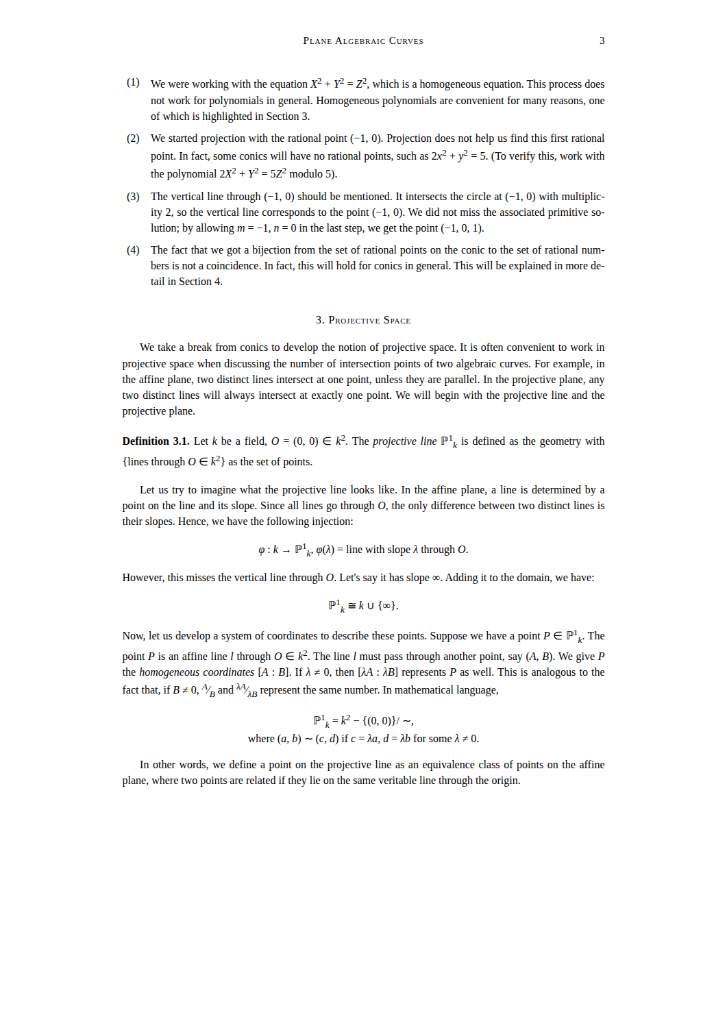Plane Algebraic Curves 3
We were working with the equation X2 + Y2 = Z2, which is a homogeneous equation. This process does not work for polynomials in general. Homogeneous polynomials are convenient for many reasons, one of which is highlighted in Section 3.
We started projection with the rational point (−1, 0). Projection does not help us find this first rational point. In fact, some conics will have no rational points, such as 2x2 + y2 = 5. (To verify this, work with the polynomial 2X2 + Y2 = 5Z2 modulo 5).
The vertical line through (−1, 0) should be mentioned. It intersects the circle at (−1, 0) with multiplicity 2, so the vertical line corresponds to the point (−1, 0). We did not miss the associated primitive solution; by allowing m = −1, n = 0 in the last step, we get the point (−1, 0, 1).
The fact that we got a bijection from the set of rational points on the conic to the set of rational numbers is not a coincidence. In fact, this will hold for conics in general. This will be explained in more detail in Section 4.
3. Projective Space
We take a break from conics to develop the notion of projective space. It is often convenient to work in projective space when discussing the number of intersection points of two algebraic curves. For example, in the affine plane, two distinct lines intersect at one point, unless they are parallel. In the projective plane, any two distinct lines will always intersect at exactly one point. We will begin with the projective line and the projective plane.
Definition 3.1. Let k be a field, O = (0, 0) ∈ k2. The projective line ℙ1k is defined as the geometry with {lines through O ∈ k2} as the set of points.
Let us try to imagine what the projective line looks like. In the affine plane, a line is determined by a point on the line and its slope. Since all lines go through O, the only difference between two distinct lines is their slopes. Hence, we have the following injection:
φ : k → ℙ1k, φ(λ) = line with slope λ through O.
However, this misses the vertical line through O. Let's say it has slope ∞. Adding it to the domain, we have:
ℙ1k ≅ k ∪ {∞}.
Now, let us develop a system of coordinates to describe these points. Suppose we have a point P ∈ ℙ1k. The point P is an affine line l through O ∈ k2. The line l must pass through another point, say (A, B). We give P the homogeneous coordinates [A : B]. If λ ≠ 0, then [λA : λB] represents P as well. This is analogous to the fact that, if B ≠ 0, A⁄B and λA⁄λB represent the same number. In mathematical language,
ℙ1k = k2 − {(0, 0)}/ ∼, where (a, b) ∼ (c, d) if c = λa, d = λb for some λ ≠ 0.
In other words, we define a point on the projective line as an equivalence class of points on the affine plane, where two points are related if they lie on the same veritable line through the origin.